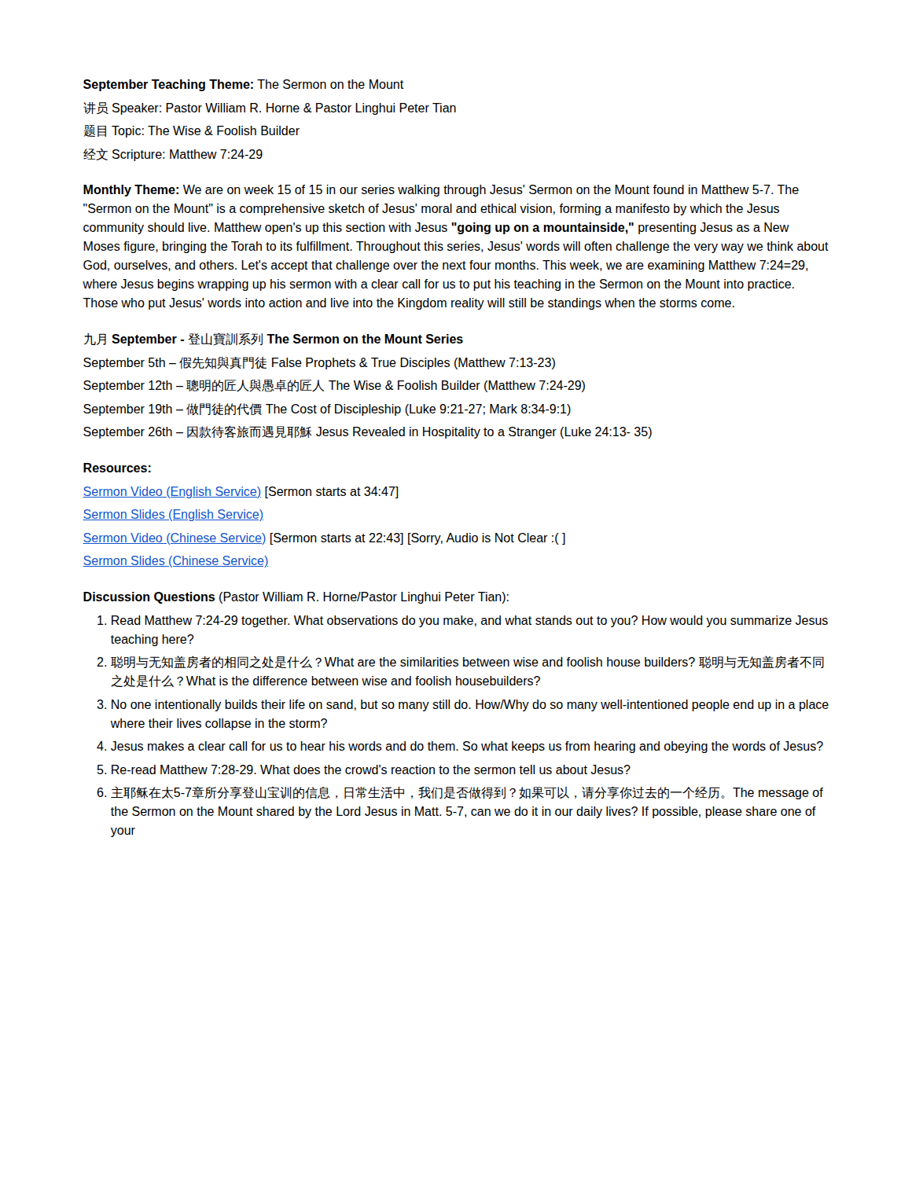September Teaching Theme: The Sermon on the Mount
讲员 Speaker: Pastor William R. Horne & Pastor Linghui Peter Tian
题目 Topic: The Wise & Foolish Builder
经文 Scripture: Matthew 7:24-29
Monthly Theme: We are on week 15 of 15 in our series walking through Jesus' Sermon on the Mount found in Matthew 5-7. The "Sermon on the Mount" is a comprehensive sketch of Jesus' moral and ethical vision, forming a manifesto by which the Jesus community should live. Matthew open's up this section with Jesus "going up on a mountainside," presenting Jesus as a New Moses figure, bringing the Torah to its fulfillment. Throughout this series, Jesus' words will often challenge the very way we think about God, ourselves, and others. Let's accept that challenge over the next four months. This week, we are examining Matthew 7:24=29, where Jesus begins wrapping up his sermon with a clear call for us to put his teaching in the Sermon on the Mount into practice. Those who put Jesus' words into action and live into the Kingdom reality will still be standings when the storms come.
九月 September - 登山寶訓系列 The Sermon on the Mount Series
September 5th – 假先知與真門徒 False Prophets & True Disciples (Matthew 7:13-23)
September 12th – 聰明的匠人與愚卓的匠人 The Wise & Foolish Builder (Matthew 7:24-29)
September 19th – 做門徒的代價 The Cost of Discipleship (Luke 9:21-27; Mark 8:34-9:1)
September 26th – 因款待客旅而遇見耶穌 Jesus Revealed in Hospitality to a Stranger (Luke 24:13- 35)
Resources:
Sermon Video (English Service) [Sermon starts at 34:47]
Sermon Slides (English Service)
Sermon Video (Chinese Service) [Sermon starts at 22:43] [Sorry, Audio is Not Clear :( ]
Sermon Slides (Chinese Service)
Discussion Questions (Pastor William R. Horne/Pastor Linghui Peter Tian):
Read Matthew 7:24-29 together. What observations do you make, and what stands out to you? How would you summarize Jesus teaching here?
聪明与无知盖房者的相同之处是什么？What are the similarities between wise and foolish house builders? 聪明与无知盖房者不同之处是什么？What is the difference between wise and foolish housebuilders?
No one intentionally builds their life on sand, but so many still do. How/Why do so many well-intentioned people end up in a place where their lives collapse in the storm?
Jesus makes a clear call for us to hear his words and do them. So what keeps us from hearing and obeying the words of Jesus?
Re-read Matthew 7:28-29. What does the crowd's reaction to the sermon tell us about Jesus?
主耶稣在太5-7章所分享登山宝训的信息，日常生活中，我们是否做得到？如果可以，请分享你过去的一个经历。The message of the Sermon on the Mount shared by the Lord Jesus in Matt. 5-7, can we do it in our daily lives? If possible, please share one of your